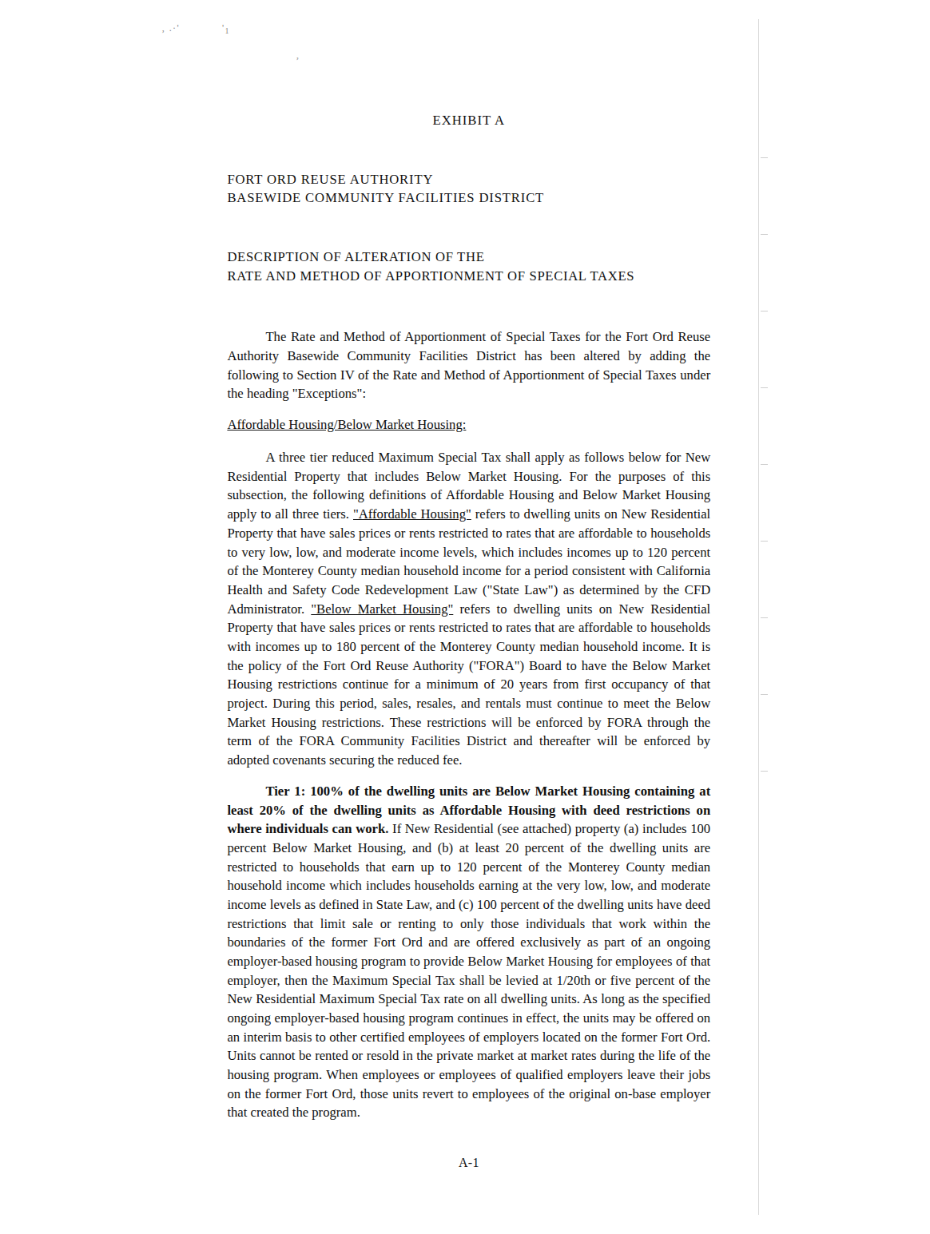, .·''1
,
EXHIBIT A
FORT ORD REUSE AUTHORITY
BASEWIDE COMMUNITY FACILITIES DISTRICT
DESCRIPTION OF ALTERATION OF THE
RATE AND METHOD OF APPORTIONMENT OF SPECIAL TAXES
The Rate and Method of Apportionment of Special Taxes for the Fort Ord Reuse Authority Basewide Community Facilities District has been altered by adding the following to Section IV of the Rate and Method of Apportionment of Special Taxes under the heading "Exceptions":
Affordable Housing/Below Market Housing:
A three tier reduced Maximum Special Tax shall apply as follows below for New Residential Property that includes Below Market Housing. For the purposes of this subsection, the following definitions of Affordable Housing and Below Market Housing apply to all three tiers. "Affordable Housing" refers to dwelling units on New Residential Property that have sales prices or rents restricted to rates that are affordable to households to very low, low, and moderate income levels, which includes incomes up to 120 percent of the Monterey County median household income for a period consistent with California Health and Safety Code Redevelopment Law ("State Law") as determined by the CFD Administrator. "Below Market Housing" refers to dwelling units on New Residential Property that have sales prices or rents restricted to rates that are affordable to households with incomes up to 180 percent of the Monterey County median household income. It is the policy of the Fort Ord Reuse Authority ("FORA") Board to have the Below Market Housing restrictions continue for a minimum of 20 years from first occupancy of that project. During this period, sales, resales, and rentals must continue to meet the Below Market Housing restrictions. These restrictions will be enforced by FORA through the term of the FORA Community Facilities District and thereafter will be enforced by adopted covenants securing the reduced fee.
Tier 1: 100% of the dwelling units are Below Market Housing containing at least 20% of the dwelling units as Affordable Housing with deed restrictions on where individuals can work. If New Residential (see attached) property (a) includes 100 percent Below Market Housing, and (b) at least 20 percent of the dwelling units are restricted to households that earn up to 120 percent of the Monterey County median household income which includes households earning at the very low, low, and moderate income levels as defined in State Law, and (c) 100 percent of the dwelling units have deed restrictions that limit sale or renting to only those individuals that work within the boundaries of the former Fort Ord and are offered exclusively as part of an ongoing employer-based housing program to provide Below Market Housing for employees of that employer, then the Maximum Special Tax shall be levied at 1/20th or five percent of the New Residential Maximum Special Tax rate on all dwelling units. As long as the specified ongoing employer-based housing program continues in effect, the units may be offered on an interim basis to other certified employees of employers located on the former Fort Ord. Units cannot be rented or resold in the private market at market rates during the life of the housing program. When employees or employees of qualified employers leave their jobs on the former Fort Ord, those units revert to employees of the original on-base employer that created the program.
A-1